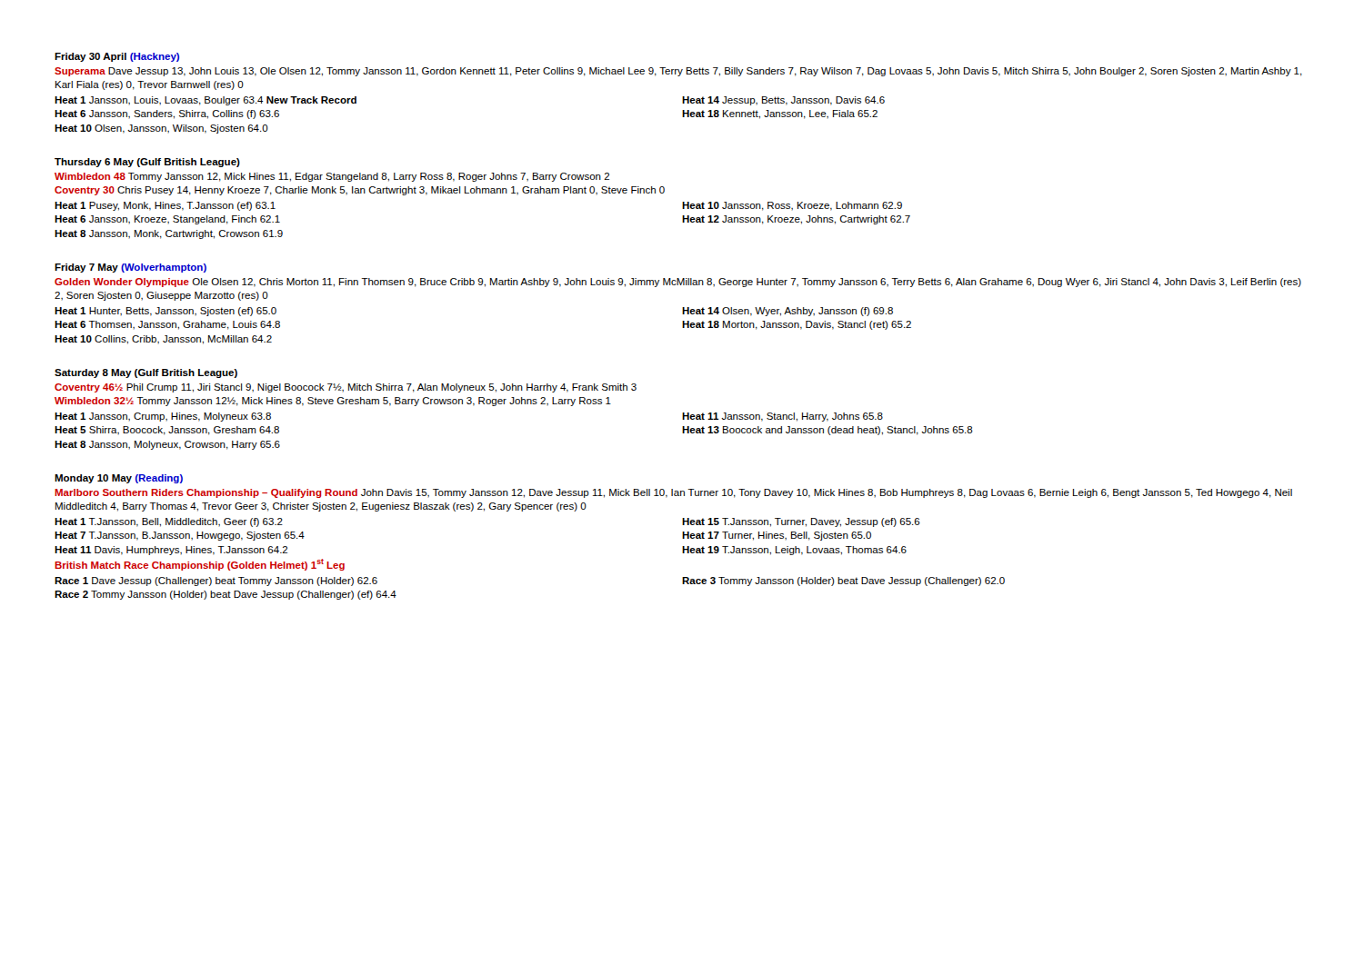Friday 30 April (Hackney)
Superama Dave Jessup 13, John Louis 13, Ole Olsen 12, Tommy Jansson 11, Gordon Kennett 11, Peter Collins 9, Michael Lee 9, Terry Betts 7, Billy Sanders 7, Ray Wilson 7, Dag Lovaas 5, John Davis 5, Mitch Shirra 5, John Boulger 2, Soren Sjosten 2, Martin Ashby 1, Karl Fiala (res) 0, Trevor Barnwell (res) 0
| Heat 1 Jansson, Louis, Lovaas, Boulger 63.4 New Track Record | Heat 14 Jessup, Betts, Jansson, Davis 64.6 |
| Heat 6 Jansson, Sanders, Shirra, Collins (f) 63.6 | Heat 18 Kennett, Jansson, Lee, Fiala 65.2 |
| Heat 10 Olsen, Jansson, Wilson, Sjosten 64.0 | |
Thursday 6 May (Gulf British League)
Wimbledon 48 Tommy Jansson 12, Mick Hines 11, Edgar Stangeland 8, Larry Ross 8, Roger Johns 7, Barry Crowson 2
Coventry 30 Chris Pusey 14, Henny Kroeze 7, Charlie Monk 5, Ian Cartwright 3, Mikael Lohmann 1, Graham Plant 0, Steve Finch 0
| Heat 1 Pusey, Monk, Hines, T.Jansson (ef) 63.1 | Heat 10 Jansson, Ross, Kroeze, Lohmann 62.9 |
| Heat 6 Jansson, Kroeze, Stangeland, Finch 62.1 | Heat 12 Jansson, Kroeze, Johns, Cartwright 62.7 |
| Heat 8 Jansson, Monk, Cartwright, Crowson 61.9 | |
Friday 7 May (Wolverhampton)
Golden Wonder Olympique Ole Olsen 12, Chris Morton 11, Finn Thomsen 9, Bruce Cribb 9, Martin Ashby 9, John Louis 9, Jimmy McMillan 8, George Hunter 7, Tommy Jansson 6, Terry Betts 6, Alan Grahame 6, Doug Wyer 6, Jiri Stancl 4, John Davis 3, Leif Berlin (res) 2, Soren Sjosten 0, Giuseppe Marzotto (res) 0
| Heat 1 Hunter, Betts, Jansson, Sjosten (ef) 65.0 | Heat 14 Olsen, Wyer, Ashby, Jansson (f) 69.8 |
| Heat 6 Thomsen, Jansson, Grahame, Louis 64.8 | Heat 18 Morton, Jansson, Davis, Stancl (ret) 65.2 |
| Heat 10 Collins, Cribb, Jansson, McMillan 64.2 | |
Saturday 8 May (Gulf British League)
Coventry 46½ Phil Crump 11, Jiri Stancl 9, Nigel Boocock 7½, Mitch Shirra 7, Alan Molyneux 5, John Harrhy 4, Frank Smith 3
Wimbledon 32½ Tommy Jansson 12½, Mick Hines 8, Steve Gresham 5, Barry Crowson 3, Roger Johns 2, Larry Ross 1
| Heat 1 Jansson, Crump, Hines, Molyneux 63.8 | Heat 11 Jansson, Stancl, Harry, Johns 65.8 |
| Heat 5 Shirra, Boocock, Jansson, Gresham 64.8 | Heat 13 Boocock and Jansson (dead heat), Stancl, Johns 65.8 |
| Heat 8 Jansson, Molyneux, Crowson, Harry 65.6 | |
Monday 10 May (Reading)
Marlboro Southern Riders Championship – Qualifying Round John Davis 15, Tommy Jansson 12, Dave Jessup 11, Mick Bell 10, Ian Turner 10, Tony Davey 10, Mick Hines 8, Bob Humphreys 8, Dag Lovaas 6, Bernie Leigh 6, Bengt Jansson 5, Ted Howgego 4, Neil Middleditch 4, Barry Thomas 4, Trevor Geer 3, Christer Sjosten 2, Eugeniesz Blaszak (res) 2, Gary Spencer (res) 0
| Heat 1 T.Jansson, Bell, Middleditch, Geer (f) 63.2 | Heat 15 T.Jansson, Turner, Davey, Jessup (ef) 65.6 |
| Heat 7 T.Jansson, B.Jansson, Howgego, Sjosten 65.4 | Heat 17 Turner, Hines, Bell, Sjosten 65.0 |
| Heat 11 Davis, Humphreys, Hines, T.Jansson 64.2 | Heat 19 T.Jansson, Leigh, Lovaas, Thomas 64.6 |
British Match Race Championship (Golden Helmet) 1st Leg
| Race 1 Dave Jessup (Challenger) beat Tommy Jansson (Holder) 62.6 | Race 3 Tommy Jansson (Holder) beat Dave Jessup (Challenger) 62.0 |
| Race 2 Tommy Jansson (Holder) beat Dave Jessup (Challenger) (ef) 64.4 | |